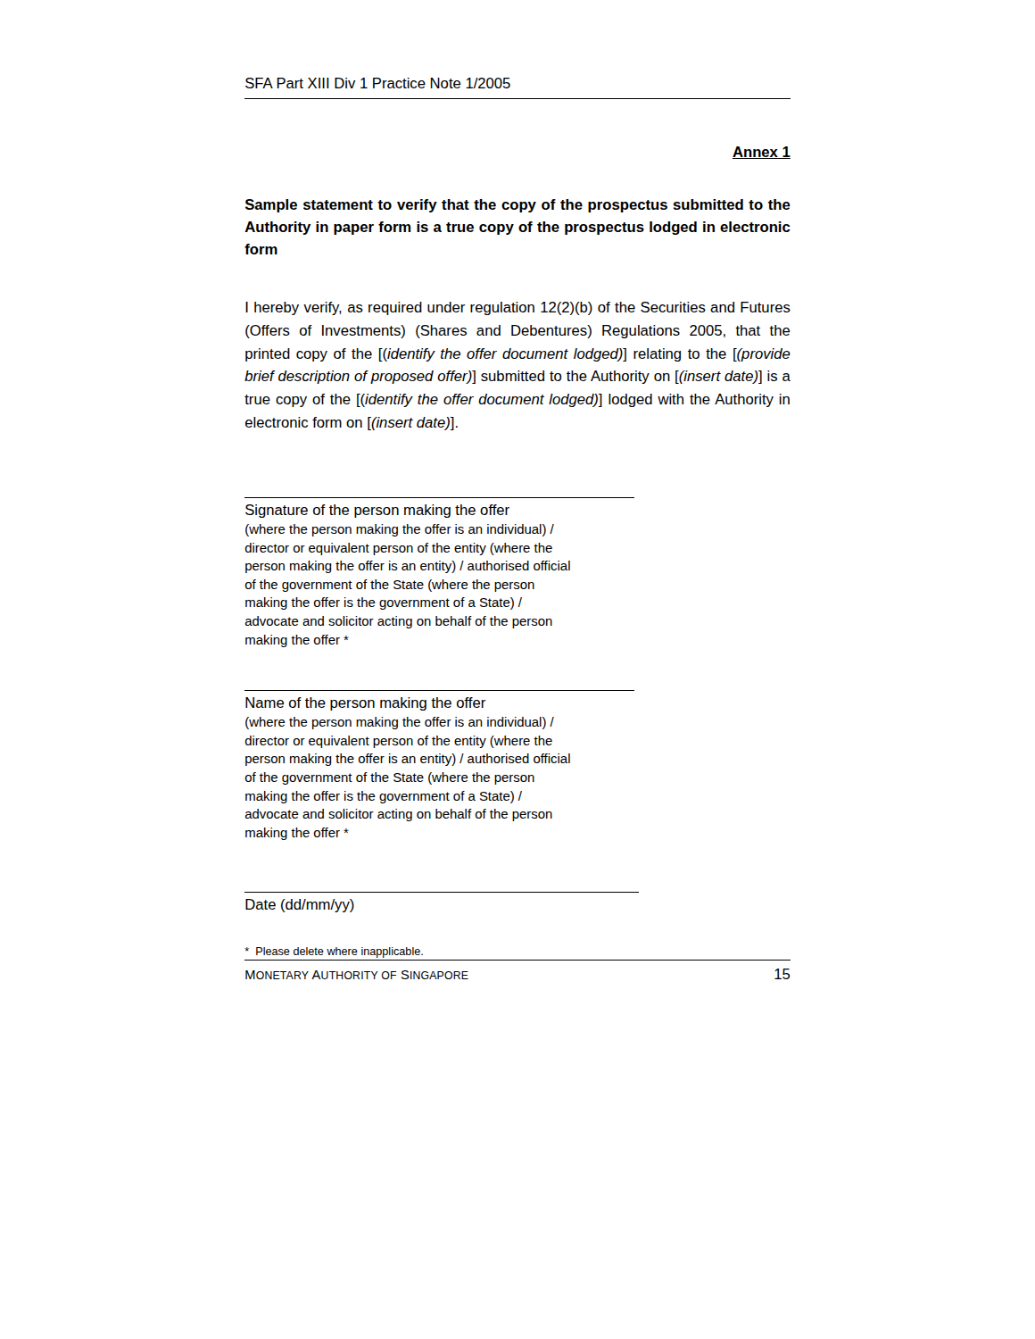SFA Part XIII Div 1 Practice Note 1/2005
Annex 1
Sample statement to verify that the copy of the prospectus submitted to the Authority in paper form is a true copy of the prospectus lodged in electronic form
I hereby verify, as required under regulation 12(2)(b) of the Securities and Futures (Offers of Investments) (Shares and Debentures) Regulations 2005, that the printed copy of the [(identify the offer document lodged)] relating to the [(provide brief description of proposed offer)] submitted to the Authority on [(insert date)] is a true copy of the [(identify the offer document lodged)] lodged with the Authority in electronic form on [(insert date)].
Signature of the person making the offer
(where the person making the offer is an individual) /
director or equivalent person of the entity (where the
person making the offer is an entity) / authorised official
of the government of the State (where the person
making the offer is the government of a State) /
advocate and solicitor acting on behalf of the person
making the offer *
Name of the person making the offer
(where the person making the offer is an individual) /
director or equivalent person of the entity (where the
person making the offer is an entity) / authorised official
of the government of the State (where the person
making the offer is the government of a State) /
advocate and solicitor acting on behalf of the person
making the offer *
Date (dd/mm/yy)
* Please delete where inapplicable.
MONETARY AUTHORITY OF SINGAPORE
15